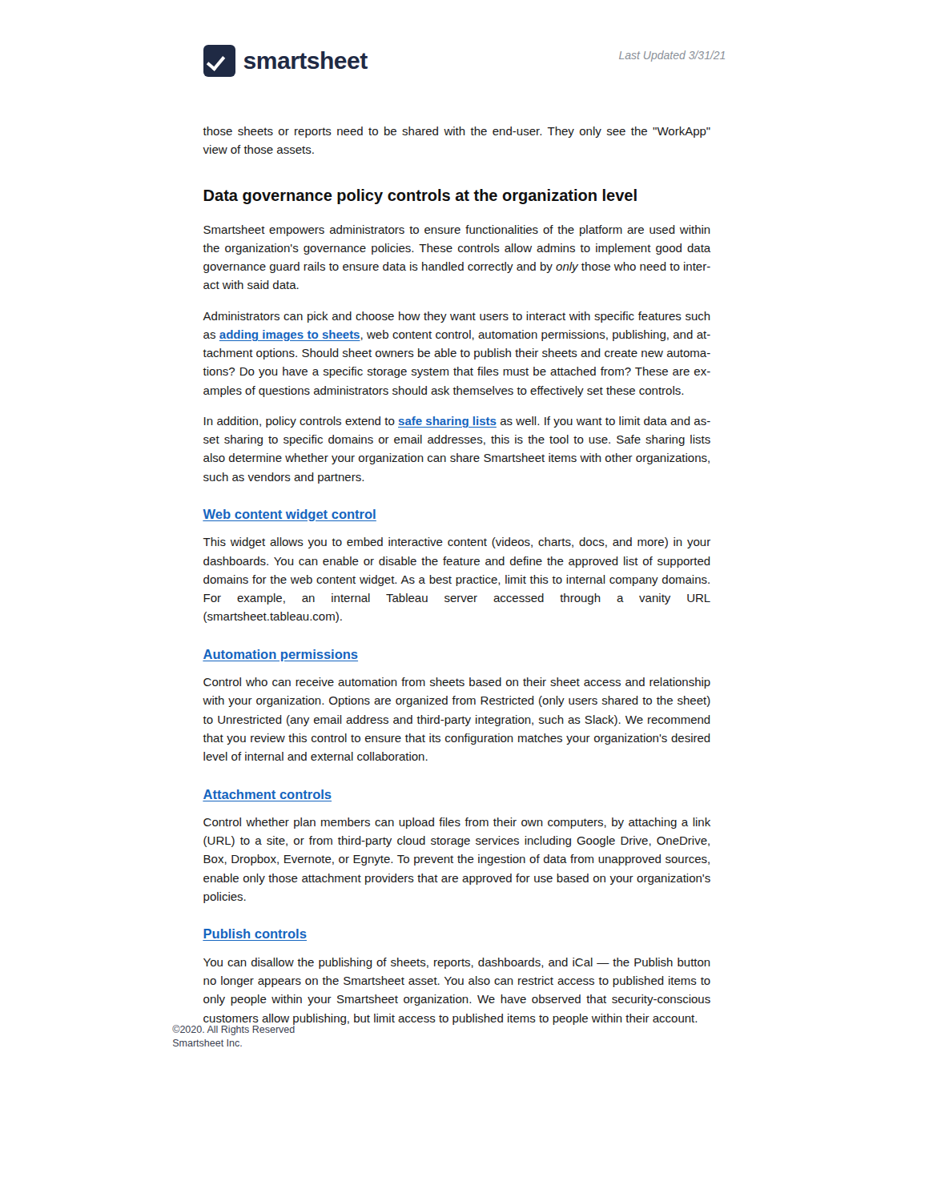smartsheet
Last Updated 3/31/21
those sheets or reports need to be shared with the end-user. They only see the "WorkApp" view of those assets.
Data governance policy controls at the organization level
Smartsheet empowers administrators to ensure functionalities of the platform are used within the organization's governance policies. These controls allow admins to implement good data governance guard rails to ensure data is handled correctly and by only those who need to interact with said data.
Administrators can pick and choose how they want users to interact with specific features such as adding images to sheets, web content control, automation permissions, publishing, and attachment options. Should sheet owners be able to publish their sheets and create new automations? Do you have a specific storage system that files must be attached from? These are examples of questions administrators should ask themselves to effectively set these controls.
In addition, policy controls extend to safe sharing lists as well. If you want to limit data and asset sharing to specific domains or email addresses, this is the tool to use. Safe sharing lists also determine whether your organization can share Smartsheet items with other organizations, such as vendors and partners.
Web content widget control
This widget allows you to embed interactive content (videos, charts, docs, and more) in your dashboards. You can enable or disable the feature and define the approved list of supported domains for the web content widget. As a best practice, limit this to internal company domains. For example, an internal Tableau server accessed through a vanity URL (smartsheet.tableau.com).
Automation permissions
Control who can receive automation from sheets based on their sheet access and relationship with your organization. Options are organized from Restricted (only users shared to the sheet) to Unrestricted (any email address and third-party integration, such as Slack). We recommend that you review this control to ensure that its configuration matches your organization's desired level of internal and external collaboration.
Attachment controls
Control whether plan members can upload files from their own computers, by attaching a link (URL) to a site, or from third-party cloud storage services including Google Drive, OneDrive, Box, Dropbox, Evernote, or Egnyte. To prevent the ingestion of data from unapproved sources, enable only those attachment providers that are approved for use based on your organization's policies.
Publish controls
You can disallow the publishing of sheets, reports, dashboards, and iCal — the Publish button no longer appears on the Smartsheet asset. You also can restrict access to published items to only people within your Smartsheet organization. We have observed that security-conscious customers allow publishing, but limit access to published items to people within their account.
©2020. All Rights Reserved
Smartsheet Inc.